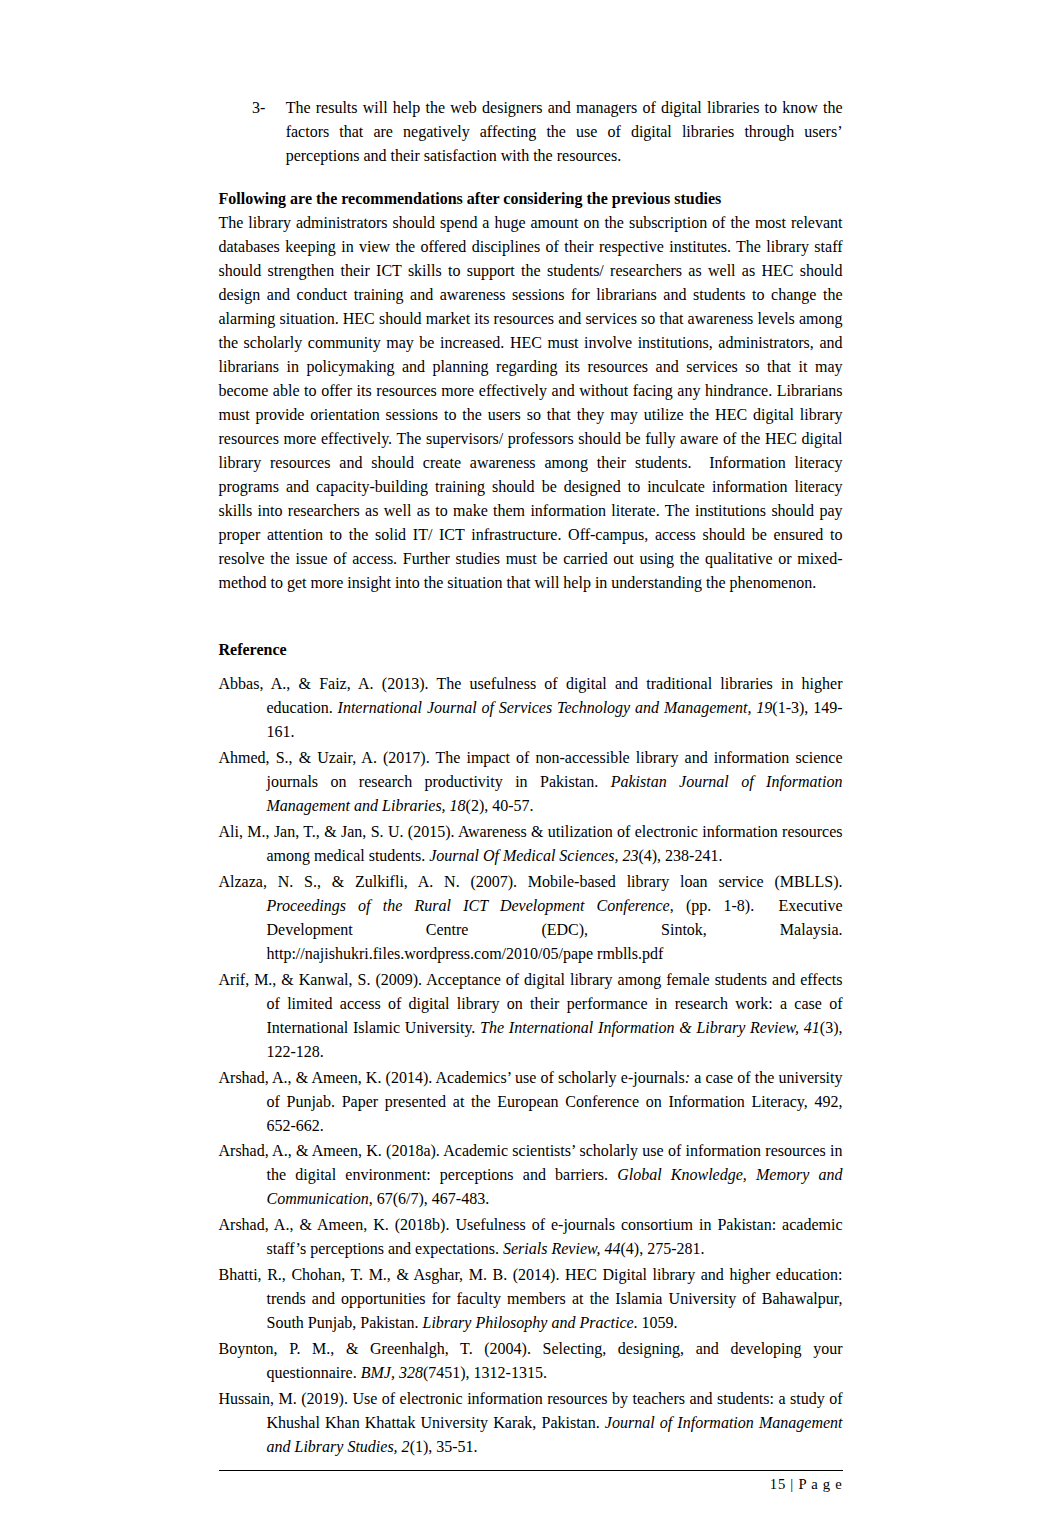3-
The results will help the web designers and managers of digital libraries to know the factors that are negatively affecting the use of digital libraries through users’ perceptions and their satisfaction with the resources.
Following are the recommendations after considering the previous studies
The library administrators should spend a huge amount on the subscription of the most relevant databases keeping in view the offered disciplines of their respective institutes. The library staff should strengthen their ICT skills to support the students/ researchers as well as HEC should design and conduct training and awareness sessions for librarians and students to change the alarming situation. HEC should market its resources and services so that awareness levels among the scholarly community may be increased. HEC must involve institutions, administrators, and librarians in policymaking and planning regarding its resources and services so that it may become able to offer its resources more effectively and without facing any hindrance. Librarians must provide orientation sessions to the users so that they may utilize the HEC digital library resources more effectively. The supervisors/ professors should be fully aware of the HEC digital library resources and should create awareness among their students. Information literacy programs and capacity-building training should be designed to inculcate information literacy skills into researchers as well as to make them information literate. The institutions should pay proper attention to the solid IT/ ICT infrastructure. Off-campus, access should be ensured to resolve the issue of access. Further studies must be carried out using the qualitative or mixed-method to get more insight into the situation that will help in understanding the phenomenon.
Reference
Abbas, A., & Faiz, A. (2013). The usefulness of digital and traditional libraries in higher education. International Journal of Services Technology and Management, 19(1-3), 149-161.
Ahmed, S., & Uzair, A. (2017). The impact of non-accessible library and information science journals on research productivity in Pakistan. Pakistan Journal of Information Management and Libraries, 18(2), 40-57.
Ali, M., Jan, T., & Jan, S. U. (2015). Awareness & utilization of electronic information resources among medical students. Journal Of Medical Sciences, 23(4), 238-241.
Alzaza, N. S., & Zulkifli, A. N. (2007). Mobile-based library loan service (MBLLS). Proceedings of the Rural ICT Development Conference, (pp. 1-8). Executive Development Centre (EDC), Sintok, Malaysia. http://najishukri.files.wordpress.com/2010/05/pape rmblls.pdf
Arif, M., & Kanwal, S. (2009). Acceptance of digital library among female students and effects of limited access of digital library on their performance in research work: a case of International Islamic University. The International Information & Library Review, 41(3), 122-128.
Arshad, A., & Ameen, K. (2014). Academics’ use of scholarly e-journals: a case of the university of Punjab. Paper presented at the European Conference on Information Literacy, 492, 652-662.
Arshad, A., & Ameen, K. (2018a). Academic scientists’ scholarly use of information resources in the digital environment: perceptions and barriers. Global Knowledge, Memory and Communication, 67(6/7), 467-483.
Arshad, A., & Ameen, K. (2018b). Usefulness of e-journals consortium in Pakistan: academic staff’s perceptions and expectations. Serials Review, 44(4), 275-281.
Bhatti, R., Chohan, T. M., & Asghar, M. B. (2014). HEC Digital library and higher education: trends and opportunities for faculty members at the Islamia University of Bahawalpur, South Punjab, Pakistan. Library Philosophy and Practice. 1059.
Boynton, P. M., & Greenhalgh, T. (2004). Selecting, designing, and developing your questionnaire. BMJ, 328(7451), 1312-1315.
Hussain, M. (2019). Use of electronic information resources by teachers and students: a study of Khushal Khan Khattak University Karak, Pakistan. Journal of Information Management and Library Studies, 2(1), 35-51.
15 | P a g e